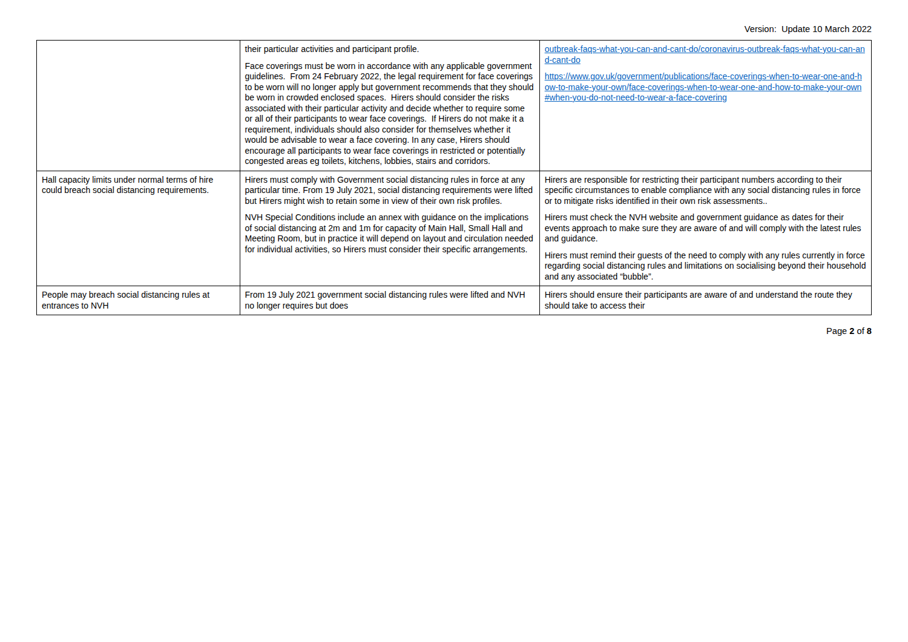Version: Update 10 March 2022
| | their particular activities and participant profile. Face coverings must be worn in accordance with any applicable government guidelines. From 24 February 2022, the legal requirement for face coverings to be worn will no longer apply but government recommends that they should be worn in crowded enclosed spaces. Hirers should consider the risks associated with their particular activity and decide whether to require some or all of their participants to wear face coverings. If Hirers do not make it a requirement, individuals should also consider for themselves whether it would be advisable to wear a face covering. In any case, Hirers should encourage all participants to wear face coverings in restricted or potentially congested areas eg toilets, kitchens, lobbies, stairs and corridors. | outbreak-faqs-what-you-can-and-cant-do/coronavirus-outbreak-faqs-what-you-can-and-cant-do https://www.gov.uk/government/publications/face-coverings-when-to-wear-one-and-how-to-make-your-own/face-coverings-when-to-wear-one-and-how-to-make-your-own#when-you-do-not-need-to-wear-a-face-covering |
| Hall capacity limits under normal terms of hire could breach social distancing requirements. | Hirers must comply with Government social distancing rules in force at any particular time. From 19 July 2021, social distancing requirements were lifted but Hirers might wish to retain some in view of their own risk profiles. NVH Special Conditions include an annex with guidance on the implications of social distancing at 2m and 1m for capacity of Main Hall, Small Hall and Meeting Room, but in practice it will depend on layout and circulation needed for individual activities, so Hirers must consider their specific arrangements. | Hirers are responsible for restricting their participant numbers according to their specific circumstances to enable compliance with any social distancing rules in force or to mitigate risks identified in their own risk assessments.. Hirers must check the NVH website and government guidance as dates for their events approach to make sure they are aware of and will comply with the latest rules and guidance. Hirers must remind their guests of the need to comply with any rules currently in force regarding social distancing rules and limitations on socialising beyond their household and any associated “bubble”. |
| People may breach social distancing rules at entrances to NVH | From 19 July 2021 government social distancing rules were lifted and NVH no longer requires but does | Hirers should ensure their participants are aware of and understand the route they should take to access their |
Page 2 of 8